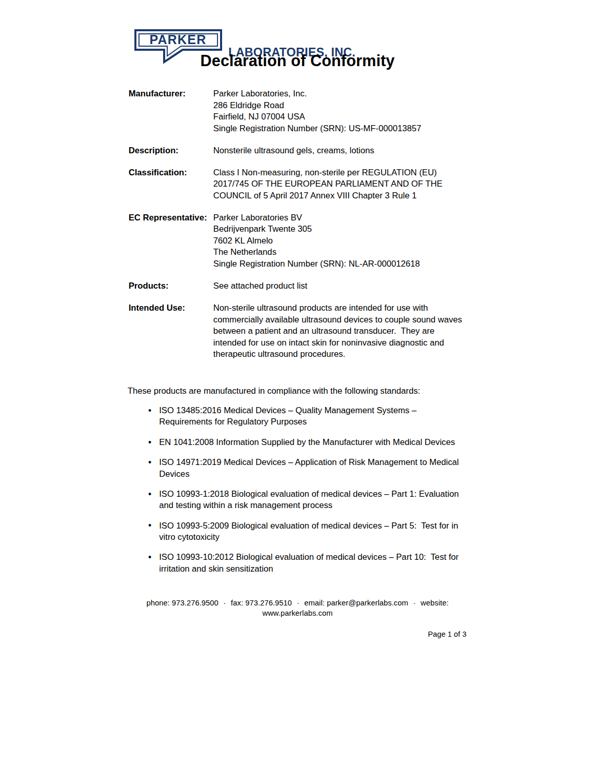PARKER
LABORATORIES, INC.
Declaration of Conformity
Manufacturer:
Parker Laboratories, Inc. 286 Eldridge Road Fairfield, NJ 07004 USA Single Registration Number (SRN): US-MF-000013857
Description:
Nonsterile ultrasound gels, creams, lotions
Classification:
Class I Non-measuring, non-sterile per REGULATION (EU) 2017/745 OF THE EUROPEAN PARLIAMENT AND OF THE COUNCIL of 5 April 2017 Annex VIII Chapter 3 Rule 1
EC Representative:
Parker Laboratories BV Bedrijvenpark Twente 305 7602 KL Almelo The Netherlands Single Registration Number (SRN): NL-AR-000012618
Products:
See attached product list
Intended Use:
Non-sterile ultrasound products are intended for use with commercially available ultrasound devices to couple sound waves between a patient and an ultrasound transducer. They are intended for use on intact skin for noninvasive diagnostic and therapeutic ultrasound procedures.
These products are manufactured in compliance with the following standards:
ISO 13485:2016 Medical Devices – Quality Management Systems – Requirements for Regulatory Purposes
EN 1041:2008 Information Supplied by the Manufacturer with Medical Devices
ISO 14971:2019 Medical Devices – Application of Risk Management to Medical Devices
ISO 10993-1:2018 Biological evaluation of medical devices – Part 1: Evaluation and testing within a risk management process
ISO 10993-5:2009 Biological evaluation of medical devices – Part 5: Test for in vitro cytotoxicity
ISO 10993-10:2012 Biological evaluation of medical devices – Part 10: Test for irritation and skin sensitization
phone: 973.276.9500·fax: 973.276.9510·email: parker@parkerlabs.com·website: www.parkerlabs.com
Page 1 of 3